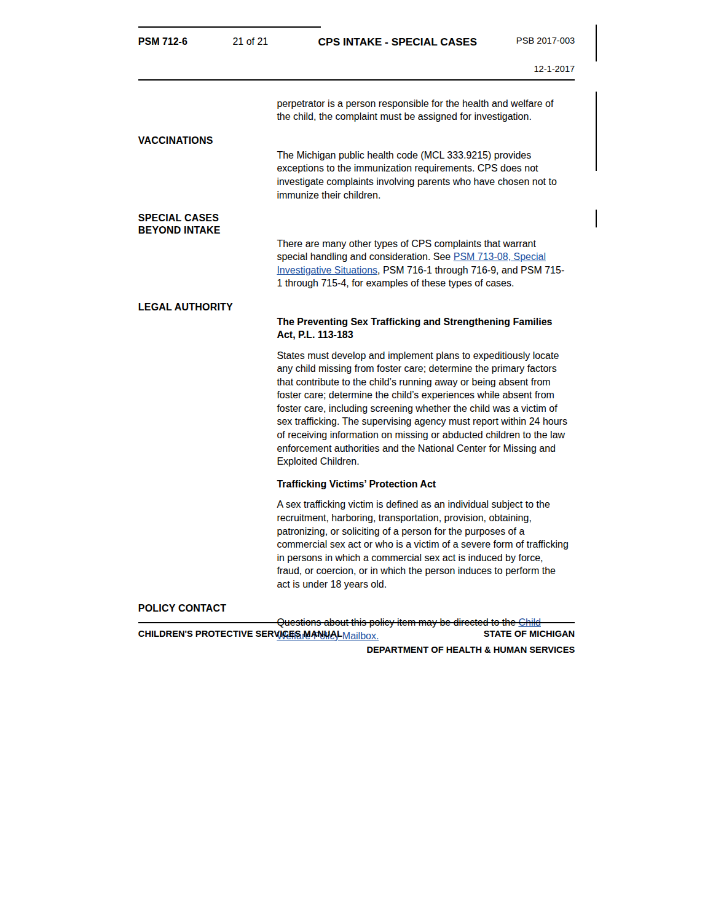| PSM 712-6 | 21 of 21 | CPS INTAKE - SPECIAL CASES | PSB 2017-003 12-1-2017 |
perpetrator is a person responsible for the health and welfare of the child, the complaint must be assigned for investigation.
VACCINATIONS
The Michigan public health code (MCL 333.9215) provides exceptions to the immunization requirements. CPS does not investigate complaints involving parents who have chosen not to immunize their children.
SPECIAL CASES
BEYOND INTAKE
There are many other types of CPS complaints that warrant special handling and consideration. See PSM 713-08, Special Investigative Situations, PSM 716-1 through 716-9, and PSM 715-1 through 715-4, for examples of these types of cases.
LEGAL AUTHORITY
The Preventing Sex Trafficking and Strengthening Families Act, P.L. 113-183
States must develop and implement plans to expeditiously locate any child missing from foster care; determine the primary factors that contribute to the child’s running away or being absent from foster care; determine the child’s experiences while absent from foster care, including screening whether the child was a victim of sex trafficking. The supervising agency must report within 24 hours of receiving information on missing or abducted children to the law enforcement authorities and the National Center for Missing and Exploited Children.
Trafficking Victims’ Protection Act
A sex trafficking victim is defined as an individual subject to the recruitment, harboring, transportation, provision, obtaining, patronizing, or soliciting of a person for the purposes of a commercial sex act or who is a victim of a severe form of trafficking in persons in which a commercial sex act is induced by force, fraud, or coercion, or in which the person induces to perform the act is under 18 years old.
POLICY CONTACT
Questions about this policy item may be directed to the Child Welfare Policy Mailbox.
| CHILDREN'S PROTECTIVE SERVICES MANUAL | STATE OF MICHIGAN DEPARTMENT OF HEALTH & HUMAN SERVICES |